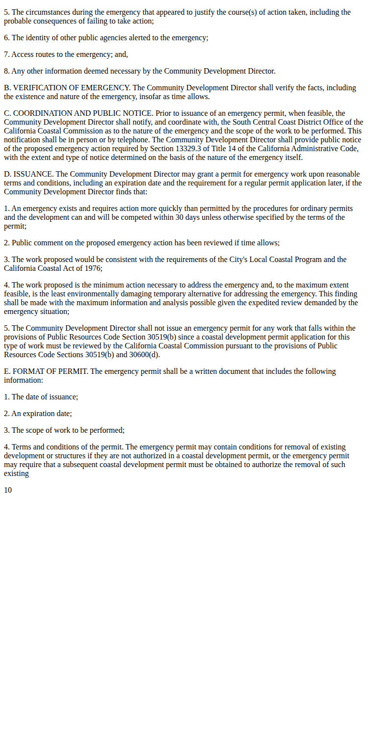5. The circumstances during the emergency that appeared to justify the course(s) of action taken, including the probable consequences of failing to take action;
6. The identity of other public agencies alerted to the emergency;
7. Access routes to the emergency; and,
8. Any other information deemed necessary by the Community Development Director.
B. VERIFICATION OF EMERGENCY. The Community Development Director shall verify the facts, including the existence and nature of the emergency, insofar as time allows.
C. COORDINATION AND PUBLIC NOTICE. Prior to issuance of an emergency permit, when feasible, the Community Development Director shall notify, and coordinate with, the South Central Coast District Office of the California Coastal Commission as to the nature of the emergency and the scope of the work to be performed. This notification shall be in person or by telephone. The Community Development Director shall provide public notice of the proposed emergency action required by Section 13329.3 of Title 14 of the California Administrative Code, with the extent and type of notice determined on the basis of the nature of the emergency itself.
D. ISSUANCE. The Community Development Director may grant a permit for emergency work upon reasonable terms and conditions, including an expiration date and the requirement for a regular permit application later, if the Community Development Director finds that:
1. An emergency exists and requires action more quickly than permitted by the procedures for ordinary permits and the development can and will be competed within 30 days unless otherwise specified by the terms of the permit;
2. Public comment on the proposed emergency action has been reviewed if time allows;
3. The work proposed would be consistent with the requirements of the City's Local Coastal Program and the California Coastal Act of 1976;
4. The work proposed is the minimum action necessary to address the emergency and, to the maximum extent feasible, is the least environmentally damaging temporary alternative for addressing the emergency. This finding shall be made with the maximum information and analysis possible given the expedited review demanded by the emergency situation;
5. The Community Development Director shall not issue an emergency permit for any work that falls within the provisions of Public Resources Code Section 30519(b) since a coastal development permit application for this type of work must be reviewed by the California Coastal Commission pursuant to the provisions of Public Resources Code Sections 30519(b) and 30600(d).
E. FORMAT OF PERMIT. The emergency permit shall be a written document that includes the following information:
1. The date of issuance;
2. An expiration date;
3. The scope of work to be performed;
4. Terms and conditions of the permit. The emergency permit may contain conditions for removal of existing development or structures if they are not authorized in a coastal development permit, or the emergency permit may require that a subsequent coastal development permit must be obtained to authorize the removal of such existing
10